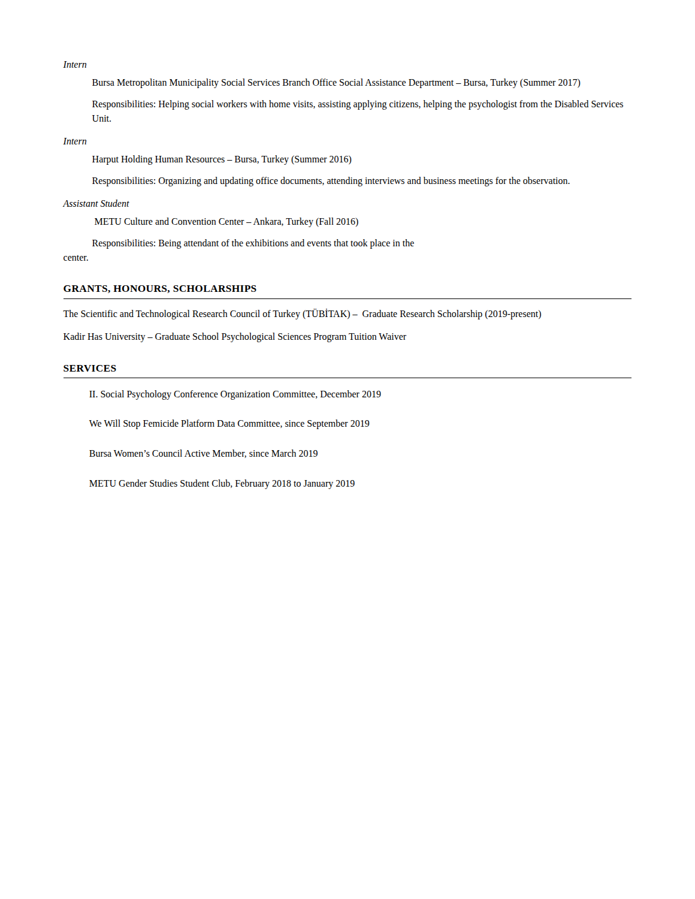Intern
Bursa Metropolitan Municipality Social Services Branch Office Social Assistance Department – Bursa, Turkey (Summer 2017)
Responsibilities: Helping social workers with home visits, assisting applying citizens, helping the psychologist from the Disabled Services Unit.
Intern
Harput Holding Human Resources – Bursa, Turkey (Summer 2016)
Responsibilities: Organizing and updating office documents, attending interviews and business meetings for the observation.
Assistant Student
METU Culture and Convention Center – Ankara, Turkey (Fall 2016)
Responsibilities: Being attendant of the exhibitions and events that took place in the
center.
GRANTS, HONOURS, SCHOLARSHIPS
The Scientific and Technological Research Council of Turkey (TÜBİTAK) – Graduate Research Scholarship (2019-present)
Kadir Has University – Graduate School Psychological Sciences Program Tuition Waiver
SERVICES
II. Social Psychology Conference Organization Committee, December 2019
We Will Stop Femicide Platform Data Committee, since September 2019
Bursa Women’s Council Active Member, since March 2019
METU Gender Studies Student Club, February 2018 to January 2019